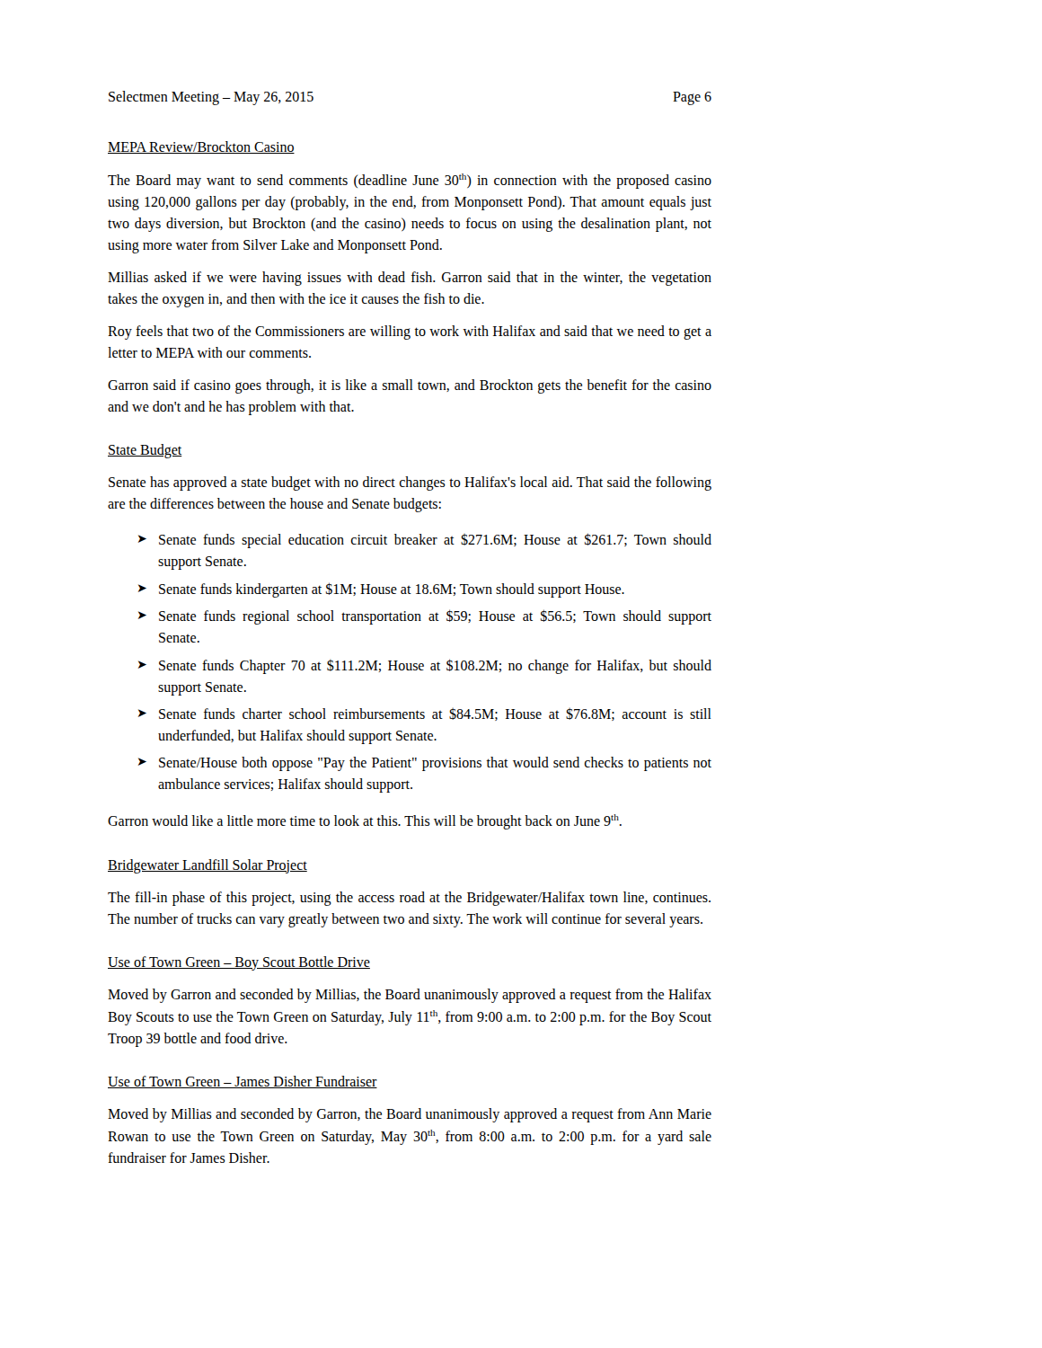Selectmen Meeting – May 26, 2015 Page 6
MEPA Review/Brockton Casino
The Board may want to send comments (deadline June 30th) in connection with the proposed casino using 120,000 gallons per day (probably, in the end, from Monponsett Pond). That amount equals just two days diversion, but Brockton (and the casino) needs to focus on using the desalination plant, not using more water from Silver Lake and Monponsett Pond.
Millias asked if we were having issues with dead fish. Garron said that in the winter, the vegetation takes the oxygen in, and then with the ice it causes the fish to die.
Roy feels that two of the Commissioners are willing to work with Halifax and said that we need to get a letter to MEPA with our comments.
Garron said if casino goes through, it is like a small town, and Brockton gets the benefit for the casino and we don't and he has problem with that.
State Budget
Senate has approved a state budget with no direct changes to Halifax's local aid. That said the following are the differences between the house and Senate budgets:
Senate funds special education circuit breaker at $271.6M; House at $261.7; Town should support Senate.
Senate funds kindergarten at $1M; House at 18.6M; Town should support House.
Senate funds regional school transportation at $59; House at $56.5; Town should support Senate.
Senate funds Chapter 70 at $111.2M; House at $108.2M; no change for Halifax, but should support Senate.
Senate funds charter school reimbursements at $84.5M; House at $76.8M; account is still underfunded, but Halifax should support Senate.
Senate/House both oppose "Pay the Patient" provisions that would send checks to patients not ambulance services; Halifax should support.
Garron would like a little more time to look at this. This will be brought back on June 9th.
Bridgewater Landfill Solar Project
The fill-in phase of this project, using the access road at the Bridgewater/Halifax town line, continues. The number of trucks can vary greatly between two and sixty. The work will continue for several years.
Use of Town Green – Boy Scout Bottle Drive
Moved by Garron and seconded by Millias, the Board unanimously approved a request from the Halifax Boy Scouts to use the Town Green on Saturday, July 11th, from 9:00 a.m. to 2:00 p.m. for the Boy Scout Troop 39 bottle and food drive.
Use of Town Green – James Disher Fundraiser
Moved by Millias and seconded by Garron, the Board unanimously approved a request from Ann Marie Rowan to use the Town Green on Saturday, May 30th, from 8:00 a.m. to 2:00 p.m. for a yard sale fundraiser for James Disher.